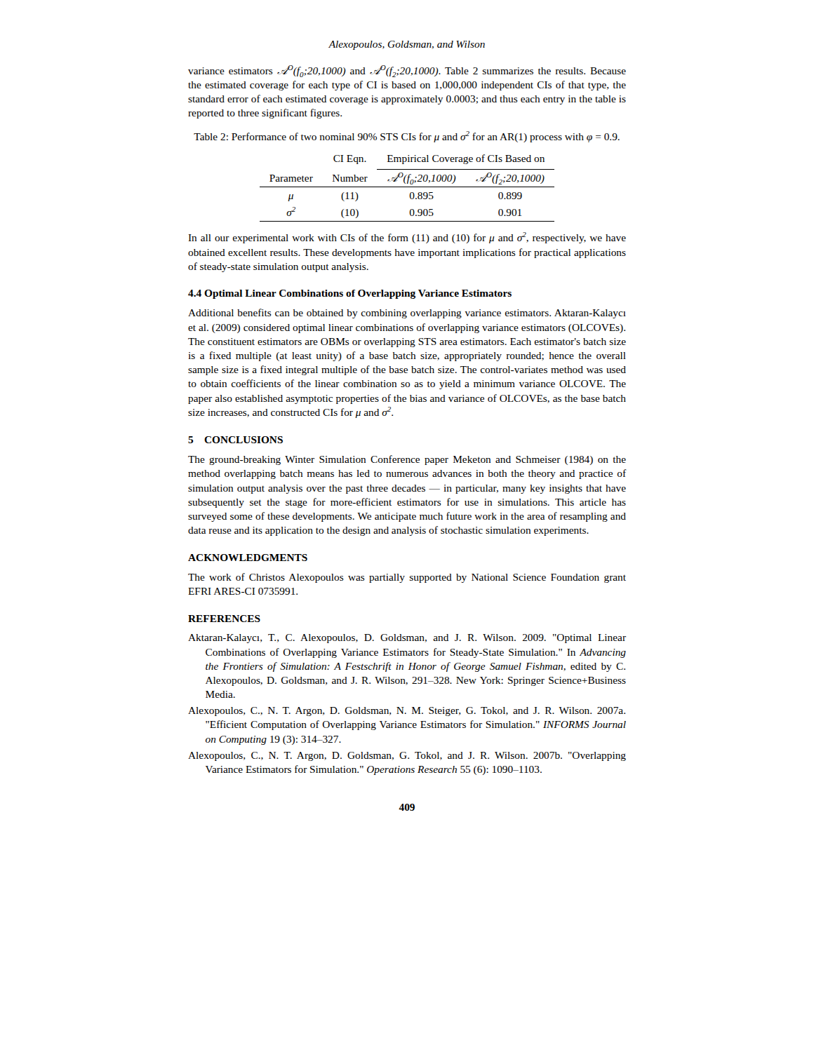Alexopoulos, Goldsman, and Wilson
variance estimators 𝒜O(f0;20,1000) and 𝒜O(f2;20,1000). Table 2 summarizes the results. Because the estimated coverage for each type of CI is based on 1,000,000 independent CIs of that type, the standard error of each estimated coverage is approximately 0.0003; and thus each entry in the table is reported to three significant figures.
Table 2: Performance of two nominal 90% STS CIs for μ and σ2 for an AR(1) process with φ = 0.9.
| | CI Eqn. | Empirical Coverage of CIs Based on |
| Parameter | Number | 𝒜 O (f 0 ;20,1000) | 𝒜 O (f 2 ;20,1000) |
| μ | (11) | 0.895 | 0.899 |
| σ 2 | (10) | 0.905 | 0.901 |
In all our experimental work with CIs of the form (11) and (10) for μ and σ2, respectively, we have obtained excellent results. These developments have important implications for practical applications of steady-state simulation output analysis.
4.4 Optimal Linear Combinations of Overlapping Variance Estimators
Additional benefits can be obtained by combining overlapping variance estimators. Aktaran-Kalaycı et al. (2009) considered optimal linear combinations of overlapping variance estimators (OLCOVEs). The constituent estimators are OBMs or overlapping STS area estimators. Each estimator's batch size is a fixed multiple (at least unity) of a base batch size, appropriately rounded; hence the overall sample size is a fixed integral multiple of the base batch size. The control-variates method was used to obtain coefficients of the linear combination so as to yield a minimum variance OLCOVE. The paper also established asymptotic properties of the bias and variance of OLCOVEs, as the base batch size increases, and constructed CIs for μ and σ2.
5 CONCLUSIONS
The ground-breaking Winter Simulation Conference paper Meketon and Schmeiser (1984) on the method overlapping batch means has led to numerous advances in both the theory and practice of simulation output analysis over the past three decades — in particular, many key insights that have subsequently set the stage for more-efficient estimators for use in simulations. This article has surveyed some of these developments. We anticipate much future work in the area of resampling and data reuse and its application to the design and analysis of stochastic simulation experiments.
ACKNOWLEDGMENTS
The work of Christos Alexopoulos was partially supported by National Science Foundation grant EFRI ARES-CI 0735991.
REFERENCES
Aktaran-Kalaycı, T., C. Alexopoulos, D. Goldsman, and J. R. Wilson. 2009. "Optimal Linear Combinations of Overlapping Variance Estimators for Steady-State Simulation." In Advancing the Frontiers of Simulation: A Festschrift in Honor of George Samuel Fishman, edited by C. Alexopoulos, D. Goldsman, and J. R. Wilson, 291–328. New York: Springer Science+Business Media.
Alexopoulos, C., N. T. Argon, D. Goldsman, N. M. Steiger, G. Tokol, and J. R. Wilson. 2007a. "Efficient Computation of Overlapping Variance Estimators for Simulation." INFORMS Journal on Computing 19 (3): 314–327.
Alexopoulos, C., N. T. Argon, D. Goldsman, G. Tokol, and J. R. Wilson. 2007b. "Overlapping Variance Estimators for Simulation." Operations Research 55 (6): 1090–1103.
409